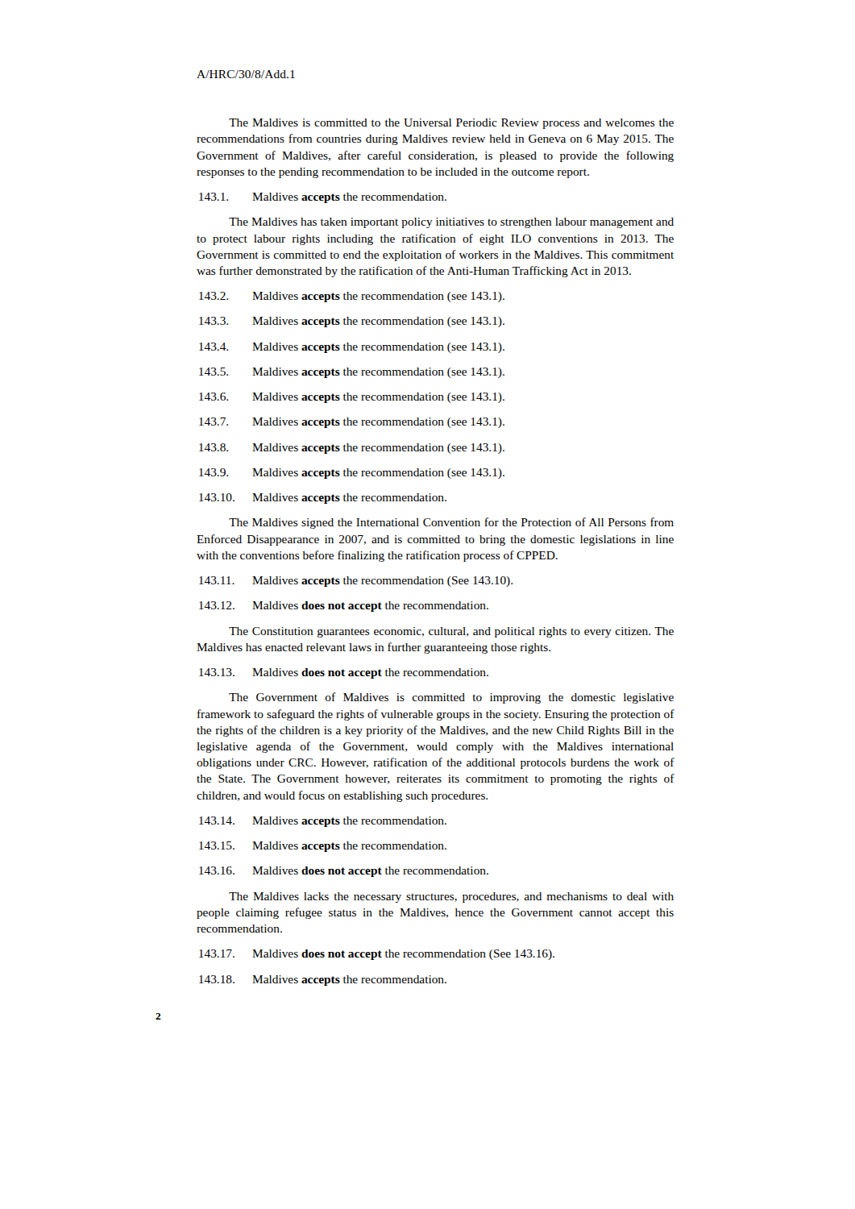A/HRC/30/8/Add.1
The Maldives is committed to the Universal Periodic Review process and welcomes the recommendations from countries during Maldives review held in Geneva on 6 May 2015. The Government of Maldives, after careful consideration, is pleased to provide the following responses to the pending recommendation to be included in the outcome report.
143.1.
Maldives accepts the recommendation.
The Maldives has taken important policy initiatives to strengthen labour management and to protect labour rights including the ratification of eight ILO conventions in 2013. The Government is committed to end the exploitation of workers in the Maldives. This commitment was further demonstrated by the ratification of the Anti-Human Trafficking Act in 2013.
143.2.
Maldives accepts the recommendation (see 143.1).
143.3.
Maldives accepts the recommendation (see 143.1).
143.4.
Maldives accepts the recommendation (see 143.1).
143.5.
Maldives accepts the recommendation (see 143.1).
143.6.
Maldives accepts the recommendation (see 143.1).
143.7.
Maldives accepts the recommendation (see 143.1).
143.8.
Maldives accepts the recommendation (see 143.1).
143.9.
Maldives accepts the recommendation (see 143.1).
143.10.
Maldives accepts the recommendation.
The Maldives signed the International Convention for the Protection of All Persons from Enforced Disappearance in 2007, and is committed to bring the domestic legislations in line with the conventions before finalizing the ratification process of CPPED.
143.11.
Maldives accepts the recommendation (See 143.10).
143.12.
Maldives does not accept the recommendation.
The Constitution guarantees economic, cultural, and political rights to every citizen. The Maldives has enacted relevant laws in further guaranteeing those rights.
143.13.
Maldives does not accept the recommendation.
The Government of Maldives is committed to improving the domestic legislative framework to safeguard the rights of vulnerable groups in the society. Ensuring the protection of the rights of the children is a key priority of the Maldives, and the new Child Rights Bill in the legislative agenda of the Government, would comply with the Maldives international obligations under CRC. However, ratification of the additional protocols burdens the work of the State. The Government however, reiterates its commitment to promoting the rights of children, and would focus on establishing such procedures.
143.14.
Maldives accepts the recommendation.
143.15.
Maldives accepts the recommendation.
143.16.
Maldives does not accept the recommendation.
The Maldives lacks the necessary structures, procedures, and mechanisms to deal with people claiming refugee status in the Maldives, hence the Government cannot accept this recommendation.
143.17.
Maldives does not accept the recommendation (See 143.16).
143.18.
Maldives accepts the recommendation.
2